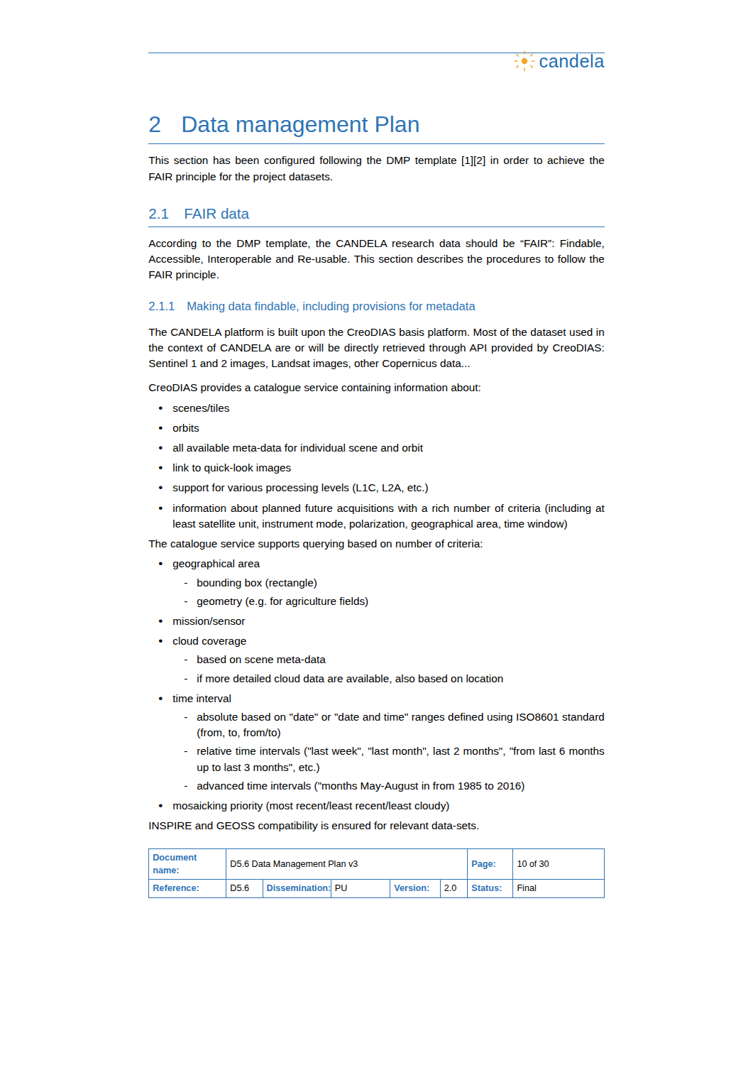candela
2 Data management Plan
This section has been configured following the DMP template [1][2] in order to achieve the FAIR principle for the project datasets.
2.1 FAIR data
According to the DMP template, the CANDELA research data should be “FAIR”: Findable, Accessible, Interoperable and Re-usable. This section describes the procedures to follow the FAIR principle.
2.1.1 Making data findable, including provisions for metadata
The CANDELA platform is built upon the CreoDIAS basis platform. Most of the dataset used in the context of CANDELA are or will be directly retrieved through API provided by CreoDIAS: Sentinel 1 and 2 images, Landsat images, other Copernicus data...
CreoDIAS provides a catalogue service containing information about:
scenes/tiles
orbits
all available meta-data for individual scene and orbit
link to quick-look images
support for various processing levels (L1C, L2A, etc.)
information about planned future acquisitions with a rich number of criteria (including at least satellite unit, instrument mode, polarization, geographical area, time window)
The catalogue service supports querying based on number of criteria:
geographical area
bounding box (rectangle)
geometry (e.g. for agriculture fields)
mission/sensor
cloud coverage
based on scene meta-data
if more detailed cloud data are available, also based on location
time interval
absolute based on "date" or "date and time" ranges defined using ISO8601 standard (from, to, from/to)
relative time intervals ("last week", "last month", last 2 months", "from last 6 months up to last 3 months", etc.)
advanced time intervals ("months May-August in from 1985 to 2016)
mosaicking priority (most recent/least recent/least cloudy)
INSPIRE and GEOSS compatibility is ensured for relevant data-sets.
| Document name: | D5.6 Data Management Plan v3 | Page: | 10 of 30 |
| Reference: | D5.6 | Dissemination: | PU | Version: | 2.0 | Status: | Final |